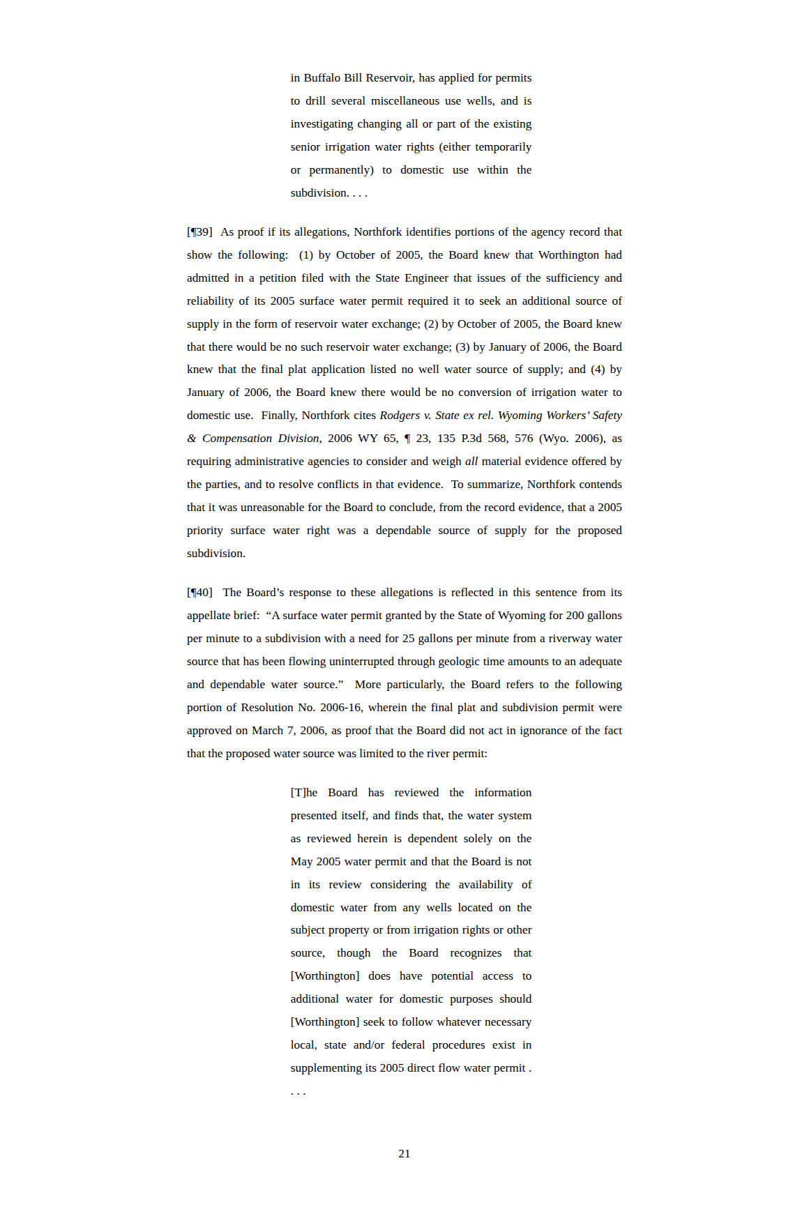in Buffalo Bill Reservoir, has applied for permits to drill several miscellaneous use wells, and is investigating changing all or part of the existing senior irrigation water rights (either temporarily or permanently) to domestic use within the subdivision. . . .
[¶39] As proof if its allegations, Northfork identifies portions of the agency record that show the following: (1) by October of 2005, the Board knew that Worthington had admitted in a petition filed with the State Engineer that issues of the sufficiency and reliability of its 2005 surface water permit required it to seek an additional source of supply in the form of reservoir water exchange; (2) by October of 2005, the Board knew that there would be no such reservoir water exchange; (3) by January of 2006, the Board knew that the final plat application listed no well water source of supply; and (4) by January of 2006, the Board knew there would be no conversion of irrigation water to domestic use. Finally, Northfork cites Rodgers v. State ex rel. Wyoming Workers’ Safety & Compensation Division, 2006 WY 65, ¶ 23, 135 P.3d 568, 576 (Wyo. 2006), as requiring administrative agencies to consider and weigh all material evidence offered by the parties, and to resolve conflicts in that evidence. To summarize, Northfork contends that it was unreasonable for the Board to conclude, from the record evidence, that a 2005 priority surface water right was a dependable source of supply for the proposed subdivision.
[¶40] The Board’s response to these allegations is reflected in this sentence from its appellate brief: “A surface water permit granted by the State of Wyoming for 200 gallons per minute to a subdivision with a need for 25 gallons per minute from a riverway water source that has been flowing uninterrupted through geologic time amounts to an adequate and dependable water source.” More particularly, the Board refers to the following portion of Resolution No. 2006-16, wherein the final plat and subdivision permit were approved on March 7, 2006, as proof that the Board did not act in ignorance of the fact that the proposed water source was limited to the river permit:
[T]he Board has reviewed the information presented itself, and finds that, the water system as reviewed herein is dependent solely on the May 2005 water permit and that the Board is not in its review considering the availability of domestic water from any wells located on the subject property or from irrigation rights or other source, though the Board recognizes that [Worthington] does have potential access to additional water for domestic purposes should [Worthington] seek to follow whatever necessary local, state and/or federal procedures exist in supplementing its 2005 direct flow water permit . . . .
21